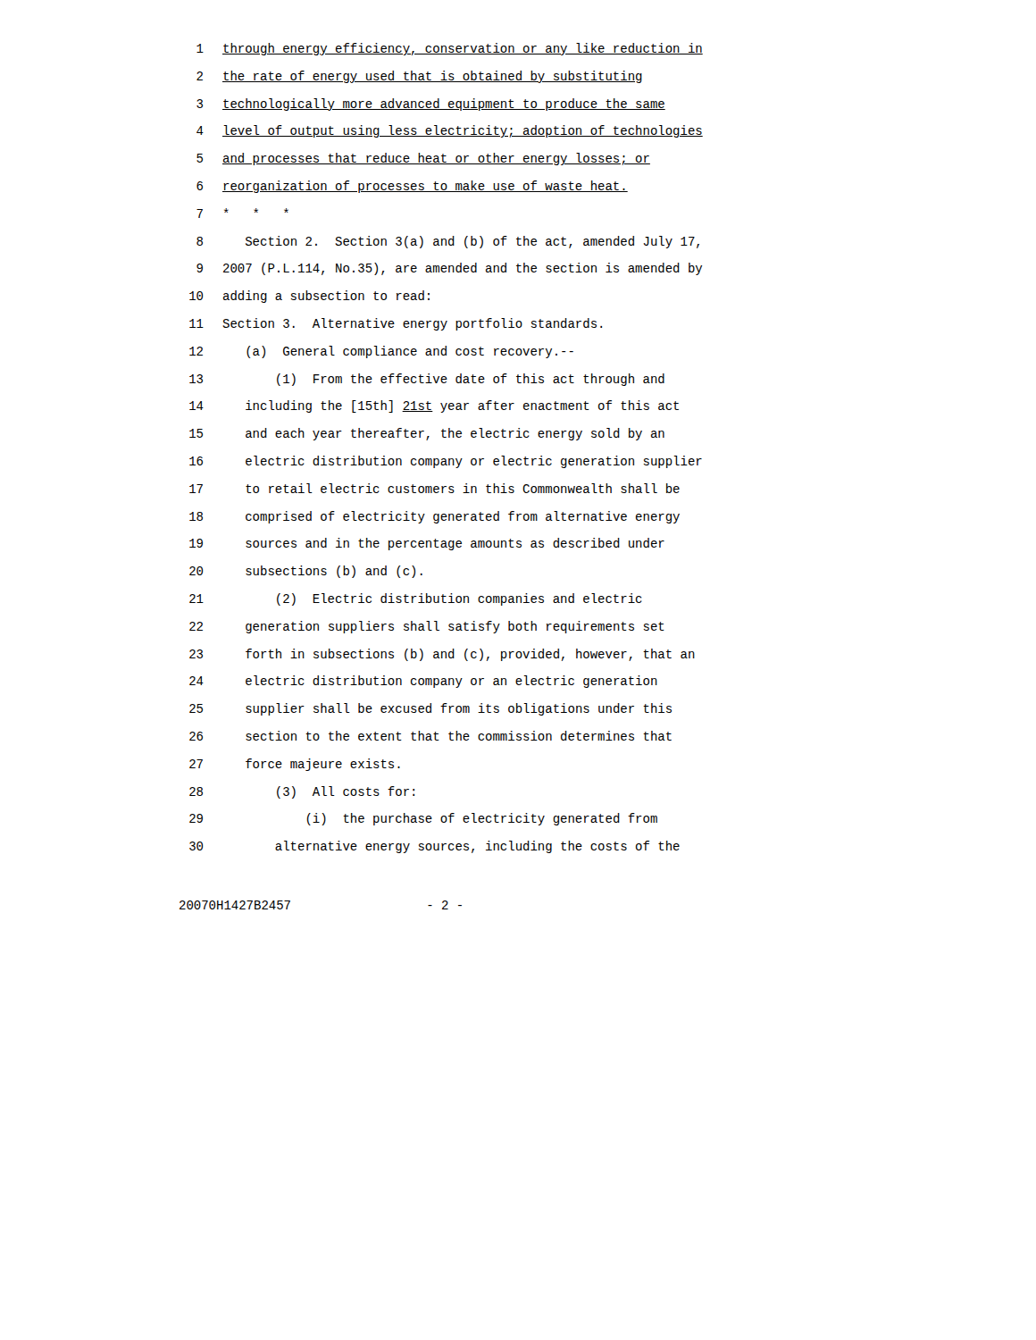through energy efficiency, conservation or any like reduction in
the rate of energy used that is obtained by substituting
technologically more advanced equipment to produce the same
level of output using less electricity; adoption of technologies
and processes that reduce heat or other energy losses; or
reorganization of processes to make use of waste heat.
* * *
Section 2. Section 3(a) and (b) of the act, amended July 17,
2007 (P.L.114, No.35), are amended and the section is amended by
adding a subsection to read:
Section 3. Alternative energy portfolio standards.
(a) General compliance and cost recovery.--
(1) From the effective date of this act through and
including the [15th] 21st year after enactment of this act
and each year thereafter, the electric energy sold by an
electric distribution company or electric generation supplier
to retail electric customers in this Commonwealth shall be
comprised of electricity generated from alternative energy
sources and in the percentage amounts as described under
subsections (b) and (c).
(2) Electric distribution companies and electric
generation suppliers shall satisfy both requirements set
forth in subsections (b) and (c), provided, however, that an
electric distribution company or an electric generation
supplier shall be excused from its obligations under this
section to the extent that the commission determines that
force majeure exists.
(3) All costs for:
(i) the purchase of electricity generated from
alternative energy sources, including the costs of the
20070H1427B2457 - 2 -